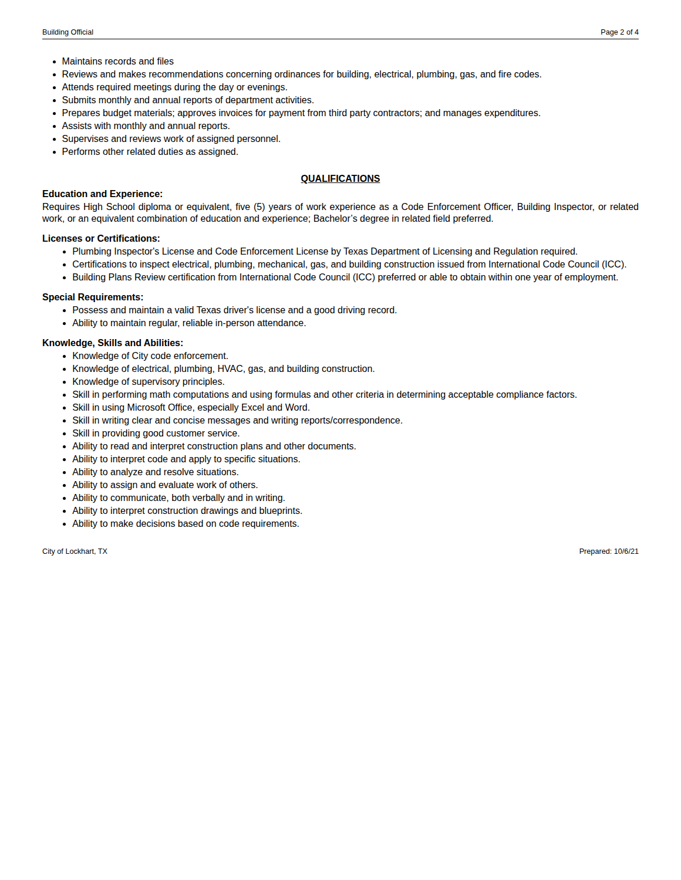Building Official Page 2 of 4
Maintains records and files
Reviews and makes recommendations concerning ordinances for building, electrical, plumbing, gas, and fire codes.
Attends required meetings during the day or evenings.
Submits monthly and annual reports of department activities.
Prepares budget materials; approves invoices for payment from third party contractors; and manages expenditures.
Assists with monthly and annual reports.
Supervises and reviews work of assigned personnel.
Performs other related duties as assigned.
QUALIFICATIONS
Education and Experience:
Requires High School diploma or equivalent, five (5) years of work experience as a Code Enforcement Officer, Building Inspector, or related work, or an equivalent combination of education and experience; Bachelor’s degree in related field preferred.
Licenses or Certifications:
Plumbing Inspector's License and Code Enforcement License by Texas Department of Licensing and Regulation required.
Certifications to inspect electrical, plumbing, mechanical, gas, and building construction issued from International Code Council (ICC).
Building Plans Review certification from International Code Council (ICC) preferred or able to obtain within one year of employment.
Special Requirements:
Possess and maintain a valid Texas driver's license and a good driving record.
Ability to maintain regular, reliable in-person attendance.
Knowledge, Skills and Abilities:
Knowledge of City code enforcement.
Knowledge of electrical, plumbing, HVAC, gas, and building construction.
Knowledge of supervisory principles.
Skill in performing math computations and using formulas and other criteria in determining acceptable compliance factors.
Skill in using Microsoft Office, especially Excel and Word.
Skill in writing clear and concise messages and writing reports/correspondence.
Skill in providing good customer service.
Ability to read and interpret construction plans and other documents.
Ability to interpret code and apply to specific situations.
Ability to analyze and resolve situations.
Ability to assign and evaluate work of others.
Ability to communicate, both verbally and in writing.
Ability to interpret construction drawings and blueprints.
Ability to make decisions based on code requirements.
City of Lockhart, TX Prepared: 10/6/21